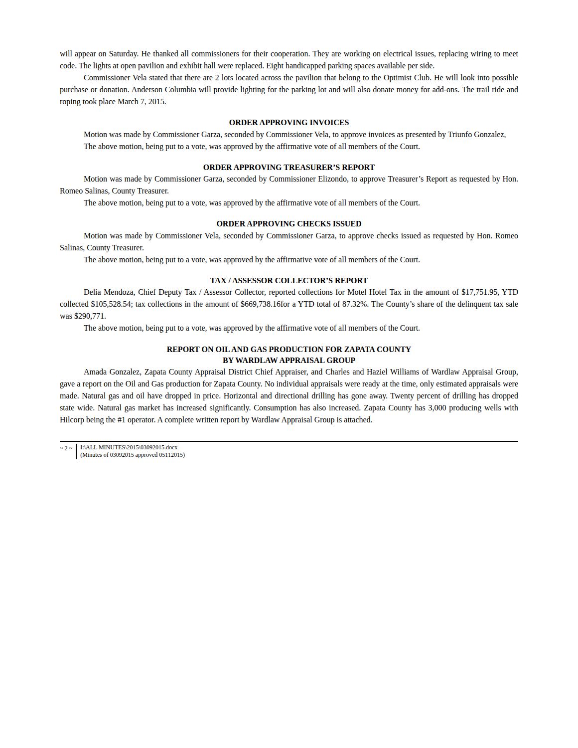will appear on Saturday. He thanked all commissioners for their cooperation. They are working on electrical issues, replacing wiring to meet code. The lights at open pavilion and exhibit hall were replaced. Eight handicapped parking spaces available per side.
Commissioner Vela stated that there are 2 lots located across the pavilion that belong to the Optimist Club. He will look into possible purchase or donation. Anderson Columbia will provide lighting for the parking lot and will also donate money for add-ons. The trail ride and roping took place March 7, 2015.
Order Approving Invoices
Motion was made by Commissioner Garza, seconded by Commissioner Vela, to approve invoices as presented by Triunfo Gonzalez,
The above motion, being put to a vote, was approved by the affirmative vote of all members of the Court.
Order Approving Treasurer’s Report
Motion was made by Commissioner Garza, seconded by Commissioner Elizondo, to approve Treasurer’s Report as requested by Hon. Romeo Salinas, County Treasurer.
The above motion, being put to a vote, was approved by the affirmative vote of all members of the Court.
Order Approving Checks Issued
Motion was made by Commissioner Vela, seconded by Commissioner Garza, to approve checks issued as requested by Hon. Romeo Salinas, County Treasurer.
The above motion, being put to a vote, was approved by the affirmative vote of all members of the Court.
Tax / Assessor Collector’s Report
Delia Mendoza, Chief Deputy Tax / Assessor Collector, reported collections for Motel Hotel Tax in the amount of $17,751.95, YTD collected $105,528.54; tax collections in the amount of $669,738.16for a YTD total of 87.32%. The County’s share of the delinquent tax sale was $290,771.
The above motion, being put to a vote, was approved by the affirmative vote of all members of the Court.
Report on Oil and Gas Production for Zapata County
by Wardlaw Appraisal Group
Amada Gonzalez, Zapata County Appraisal District Chief Appraiser, and Charles and Haziel Williams of Wardlaw Appraisal Group, gave a report on the Oil and Gas production for Zapata County. No individual appraisals were ready at the time, only estimated appraisals were made. Natural gas and oil have dropped in price. Horizontal and directional drilling has gone away. Twenty percent of drilling has dropped state wide. Natural gas market has increased significantly. Consumption has also increased. Zapata County has 3,000 producing wells with Hilcorp being the #1 operator. A complete written report by Wardlaw Appraisal Group is attached.
~ 2 ~
I:\ALL MINUTES\2015\03092015.docx
(Minutes of 03092015 approved 05112015)